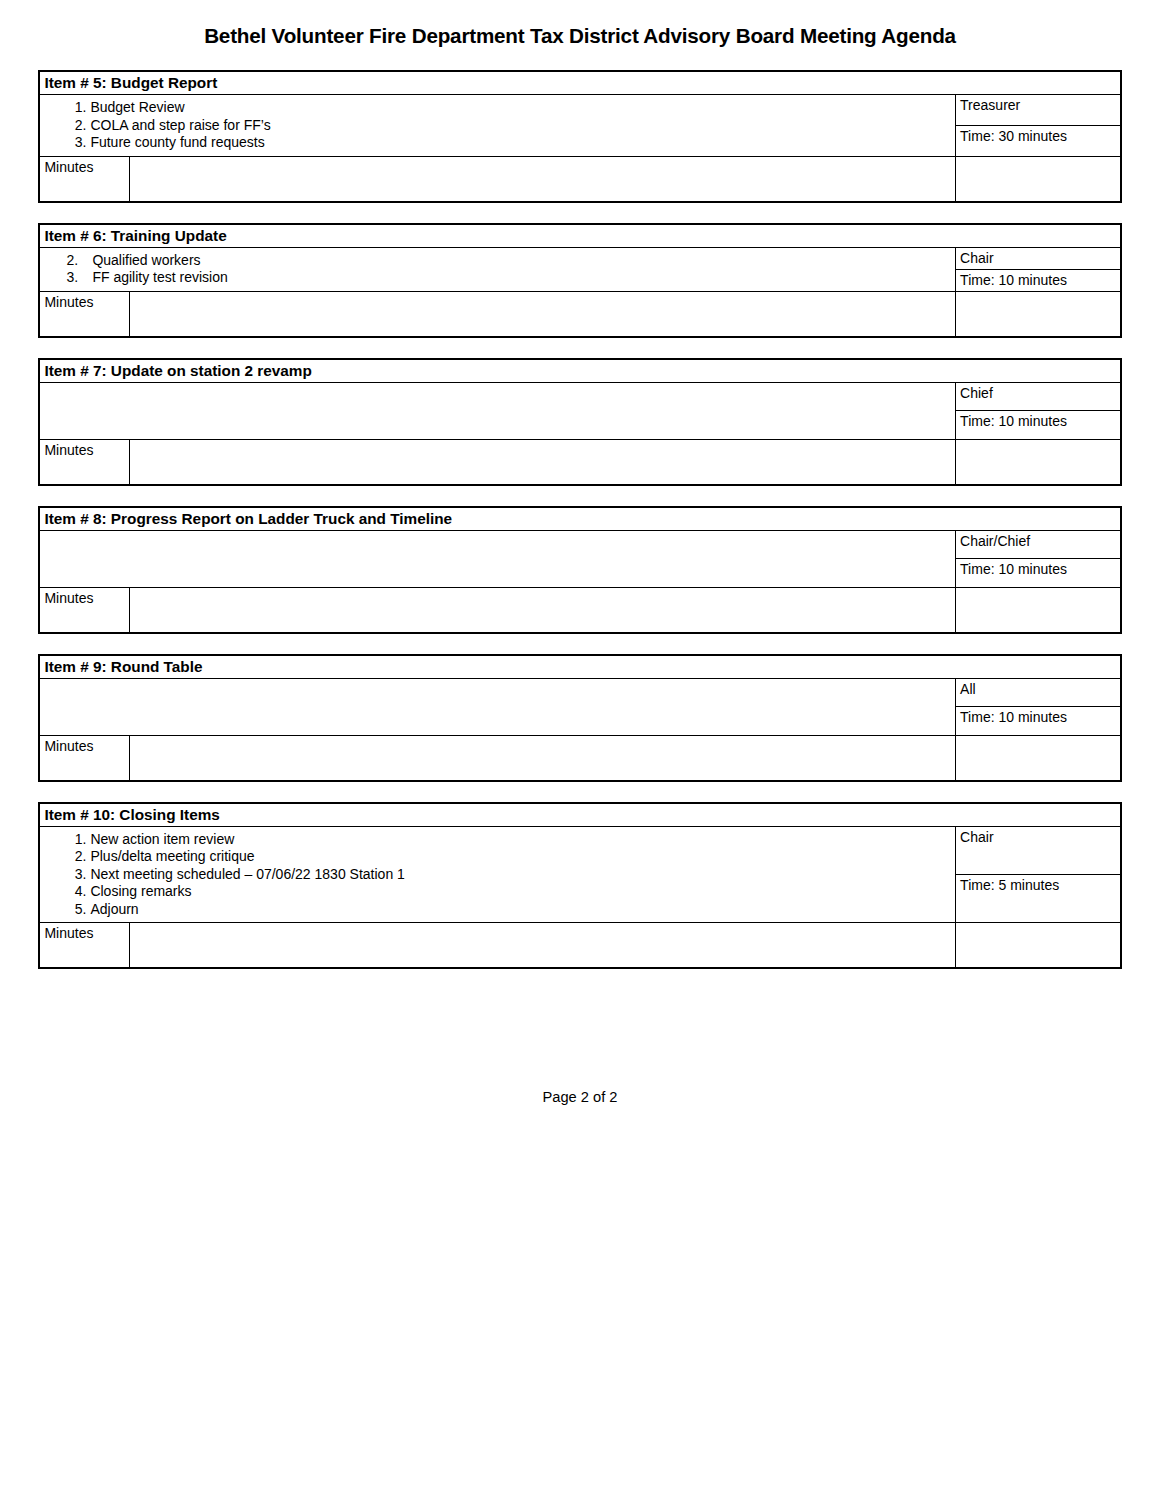Bethel Volunteer Fire Department Tax District Advisory Board Meeting Agenda
| Item # 5: Budget Report |
| Budget Review COLA and step raise for FF’s Future county fund requests | Treasurer |
| Time: 30 minutes |
| Minutes | | |
| Item # 6: Training Update |
| Qualified workers FF agility test revision | Chair |
| Time: 10 minutes |
| Minutes | | |
| Item # 7: Update on station 2 revamp |
| | Chief |
| Time: 10 minutes |
| Minutes | | |
| Item # 8: Progress Report on Ladder Truck and Timeline |
| | Chair/Chief |
| Time: 10 minutes |
| Minutes | | |
| Item # 9: Round Table |
| | All |
| Time: 10 minutes |
| Minutes | | |
| Item # 10: Closing Items |
| New action item review Plus/delta meeting critique Next meeting scheduled – 07/06/22 1830 Station 1 Closing remarks Adjourn | Chair |
| Time: 5 minutes |
| Minutes | | |
Page 2 of 2